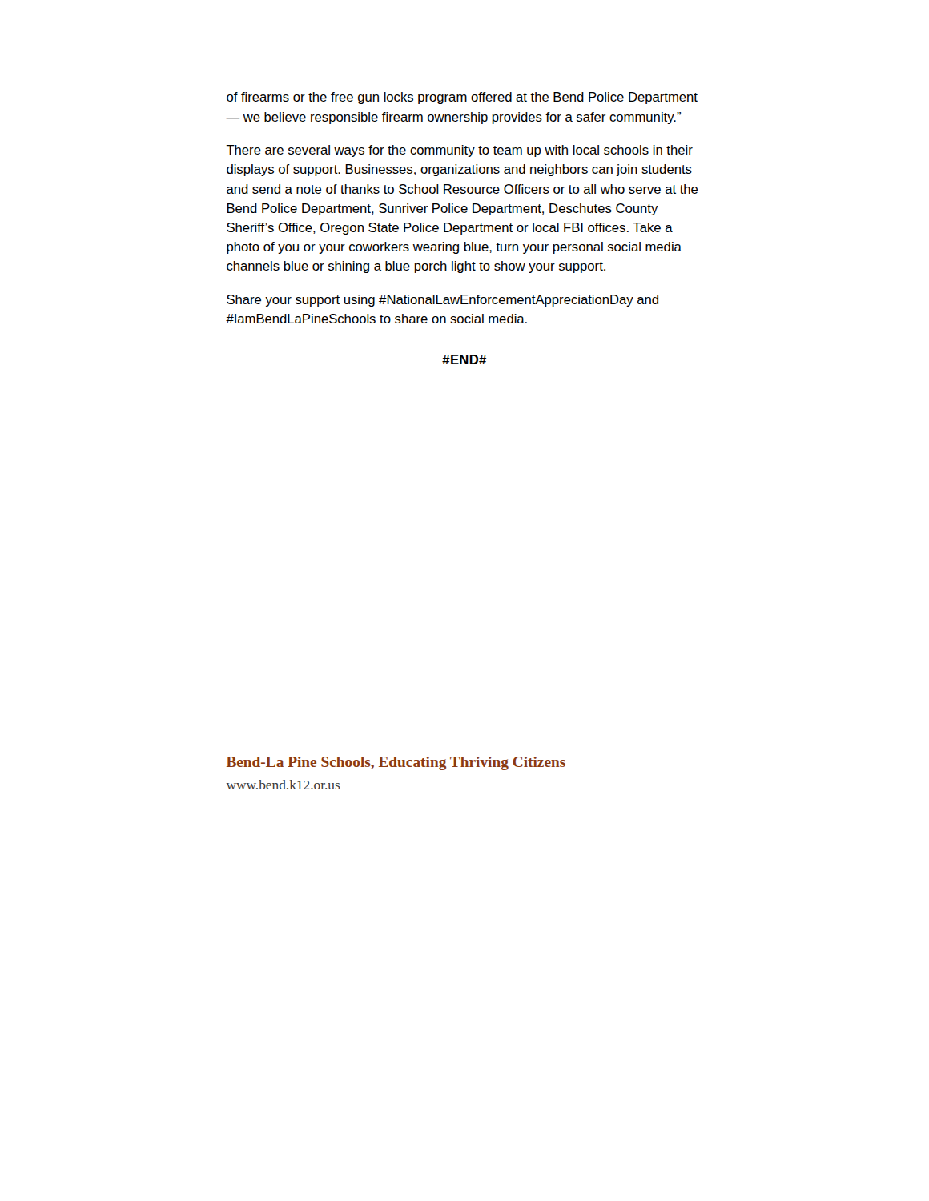of firearms or the free gun locks program offered at the Bend Police Department — we believe responsible firearm ownership provides for a safer community.”
There are several ways for the community to team up with local schools in their displays of support. Businesses, organizations and neighbors can join students and send a note of thanks to School Resource Officers or to all who serve at the Bend Police Department, Sunriver Police Department, Deschutes County Sheriff’s Office, Oregon State Police Department or local FBI offices. Take a photo of you or your coworkers wearing blue, turn your personal social media channels blue or shining a blue porch light to show your support.
Share your support using #NationalLawEnforcementAppreciationDay and #IamBendLaPineSchools to share on social media.
#END#
Bend-La Pine Schools, Educating Thriving Citizens
www.bend.k12.or.us